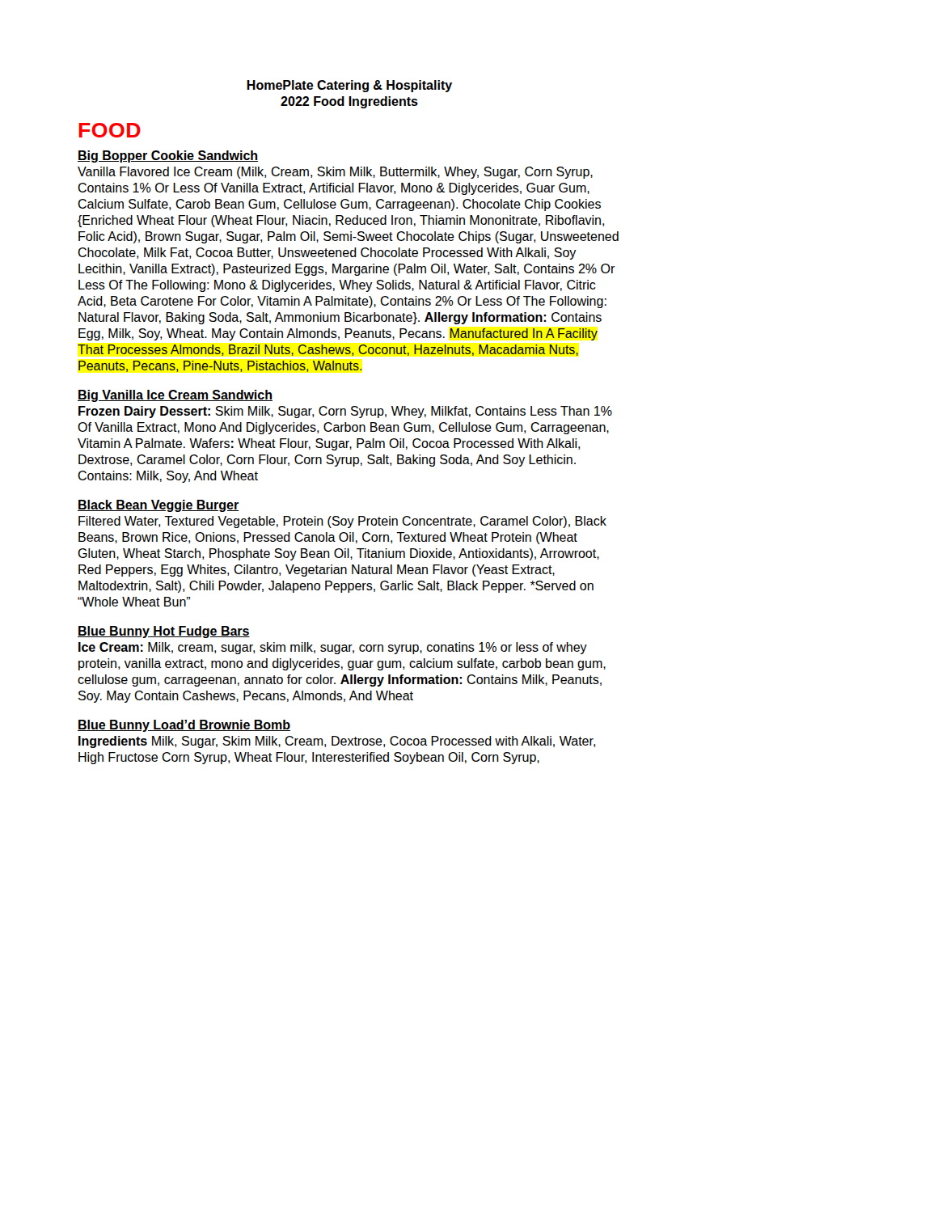HomePlate Catering & Hospitality
2022 Food Ingredients
FOOD
Big Bopper Cookie Sandwich
Vanilla Flavored Ice Cream (Milk, Cream, Skim Milk, Buttermilk, Whey, Sugar, Corn Syrup, Contains 1% Or Less Of Vanilla Extract, Artificial Flavor, Mono & Diglycerides, Guar Gum, Calcium Sulfate, Carob Bean Gum, Cellulose Gum, Carrageenan). Chocolate Chip Cookies {Enriched Wheat Flour (Wheat Flour, Niacin, Reduced Iron, Thiamin Mononitrate, Riboflavin, Folic Acid), Brown Sugar, Sugar, Palm Oil, Semi-Sweet Chocolate Chips (Sugar, Unsweetened Chocolate, Milk Fat, Cocoa Butter, Unsweetened Chocolate Processed With Alkali, Soy Lecithin, Vanilla Extract), Pasteurized Eggs, Margarine (Palm Oil, Water, Salt, Contains 2% Or Less Of The Following: Mono & Diglycerides, Whey Solids, Natural & Artificial Flavor, Citric Acid, Beta Carotene For Color, Vitamin A Palmitate), Contains 2% Or Less Of The Following: Natural Flavor, Baking Soda, Salt, Ammonium Bicarbonate}. Allergy Information: Contains Egg, Milk, Soy, Wheat. May Contain Almonds, Peanuts, Pecans. Manufactured In A Facility That Processes Almonds, Brazil Nuts, Cashews, Coconut, Hazelnuts, Macadamia Nuts, Peanuts, Pecans, Pine-Nuts, Pistachios, Walnuts.
Big Vanilla Ice Cream Sandwich
Frozen Dairy Dessert: Skim Milk, Sugar, Corn Syrup, Whey, Milkfat, Contains Less Than 1% Of Vanilla Extract, Mono And Diglycerides, Carbon Bean Gum, Cellulose Gum, Carrageenan, Vitamin A Palmate. Wafers: Wheat Flour, Sugar, Palm Oil, Cocoa Processed With Alkali, Dextrose, Caramel Color, Corn Flour, Corn Syrup, Salt, Baking Soda, And Soy Lethicin. Contains: Milk, Soy, And Wheat
Black Bean Veggie Burger
Filtered Water, Textured Vegetable, Protein (Soy Protein Concentrate, Caramel Color), Black Beans, Brown Rice, Onions, Pressed Canola Oil, Corn, Textured Wheat Protein (Wheat Gluten, Wheat Starch, Phosphate Soy Bean Oil, Titanium Dioxide, Antioxidants), Arrowroot, Red Peppers, Egg Whites, Cilantro, Vegetarian Natural Mean Flavor (Yeast Extract, Maltodextrin, Salt), Chili Powder, Jalapeno Peppers, Garlic Salt, Black Pepper. *Served on “Whole Wheat Bun”
Blue Bunny Hot Fudge Bars
Ice Cream: Milk, cream, sugar, skim milk, sugar, corn syrup, conatins 1% or less of whey protein, vanilla extract, mono and diglycerides, guar gum, calcium sulfate, carbob bean gum, cellulose gum, carrageenan, annato for color. Allergy Information: Contains Milk, Peanuts, Soy. May Contain Cashews, Pecans, Almonds, And Wheat
Blue Bunny Load’d Brownie Bomb
Ingredients Milk, Sugar, Skim Milk, Cream, Dextrose, Cocoa Processed with Alkali, Water, High Fructose Corn Syrup, Wheat Flour, Interesterified Soybean Oil, Corn Syrup,